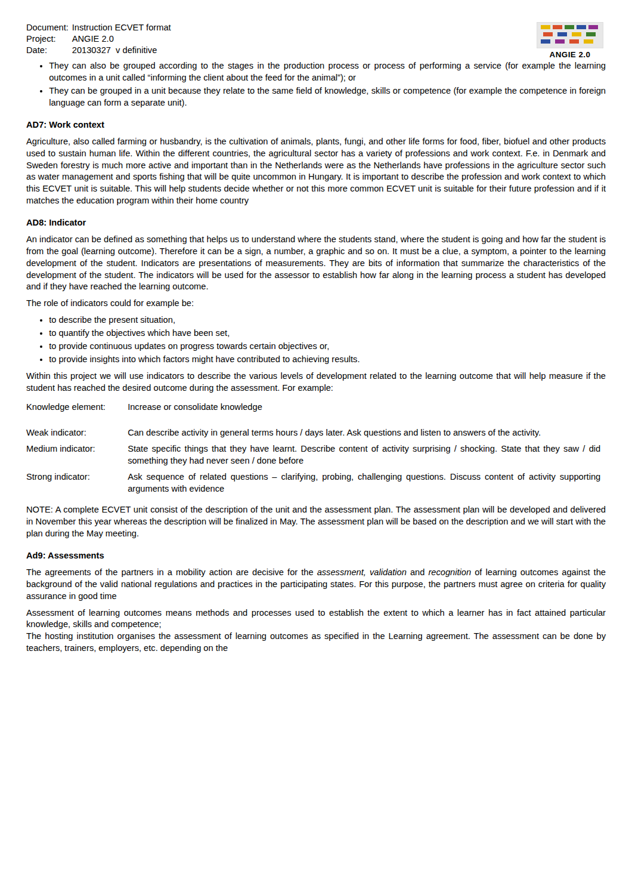| Document: | Instruction ECVET format |
| Project: | ANGIE 2.0 |
| Date: | 20130327 v definitive |
ANGIE 2.0
They can also be grouped according to the stages in the production process or process of performing a service (for example the learning outcomes in a unit called “informing the client about the feed for the animal”); or
They can be grouped in a unit because they relate to the same field of knowledge, skills or competence (for example the competence in foreign language can form a separate unit).
AD7: Work context
Agriculture, also called farming or husbandry, is the cultivation of animals, plants, fungi, and other life forms for food, fiber, biofuel and other products used to sustain human life. Within the different countries, the agricultural sector has a variety of professions and work context. F.e. in Denmark and Sweden forestry is much more active and important than in the Netherlands were as the Netherlands have professions in the agriculture sector such as water management and sports fishing that will be quite uncommon in Hungary. It is important to describe the profession and work context to which this ECVET unit is suitable. This will help students decide whether or not this more common ECVET unit is suitable for their future profession and if it matches the education program within their home country
AD8: Indicator
An indicator can be defined as something that helps us to understand where the students stand, where the student is going and how far the student is from the goal (learning outcome). Therefore it can be a sign, a number, a graphic and so on. It must be a clue, a symptom, a pointer to the learning development of the student. Indicators are presentations of measurements. They are bits of information that summarize the characteristics of the development of the student. The indicators will be used for the assessor to establish how far along in the learning process a student has developed and if they have reached the learning outcome.
The role of indicators could for example be:
to describe the present situation,
to quantify the objectives which have been set,
to provide continuous updates on progress towards certain objectives or,
to provide insights into which factors might have contributed to achieving results.
Within this project we will use indicators to describe the various levels of development related to the learning outcome that will help measure if the student has reached the desired outcome during the assessment. For example:
| Knowledge element: | Increase or consolidate knowledge |
| Weak indicator: | Can describe activity in general terms hours / days later. Ask questions and listen to answers of the activity. |
| Medium indicator: | State specific things that they have learnt. Describe content of activity surprising / shocking. State that they saw / did something they had never seen / done before |
| Strong indicator: | Ask sequence of related questions – clarifying, probing, challenging questions. Discuss content of activity supporting arguments with evidence |
NOTE: A complete ECVET unit consist of the description of the unit and the assessment plan. The assessment plan will be developed and delivered in November this year whereas the description will be finalized in May. The assessment plan will be based on the description and we will start with the plan during the May meeting.
Ad9: Assessments
The agreements of the partners in a mobility action are decisive for the assessment, validation and recognition of learning outcomes against the background of the valid national regulations and practices in the participating states. For this purpose, the partners must agree on criteria for quality assurance in good time
Assessment of learning outcomes means methods and processes used to establish the extent to which a learner has in fact attained particular knowledge, skills and competence;
The hosting institution organises the assessment of learning outcomes as specified in the Learning agreement. The assessment can be done by teachers, trainers, employers, etc. depending on the